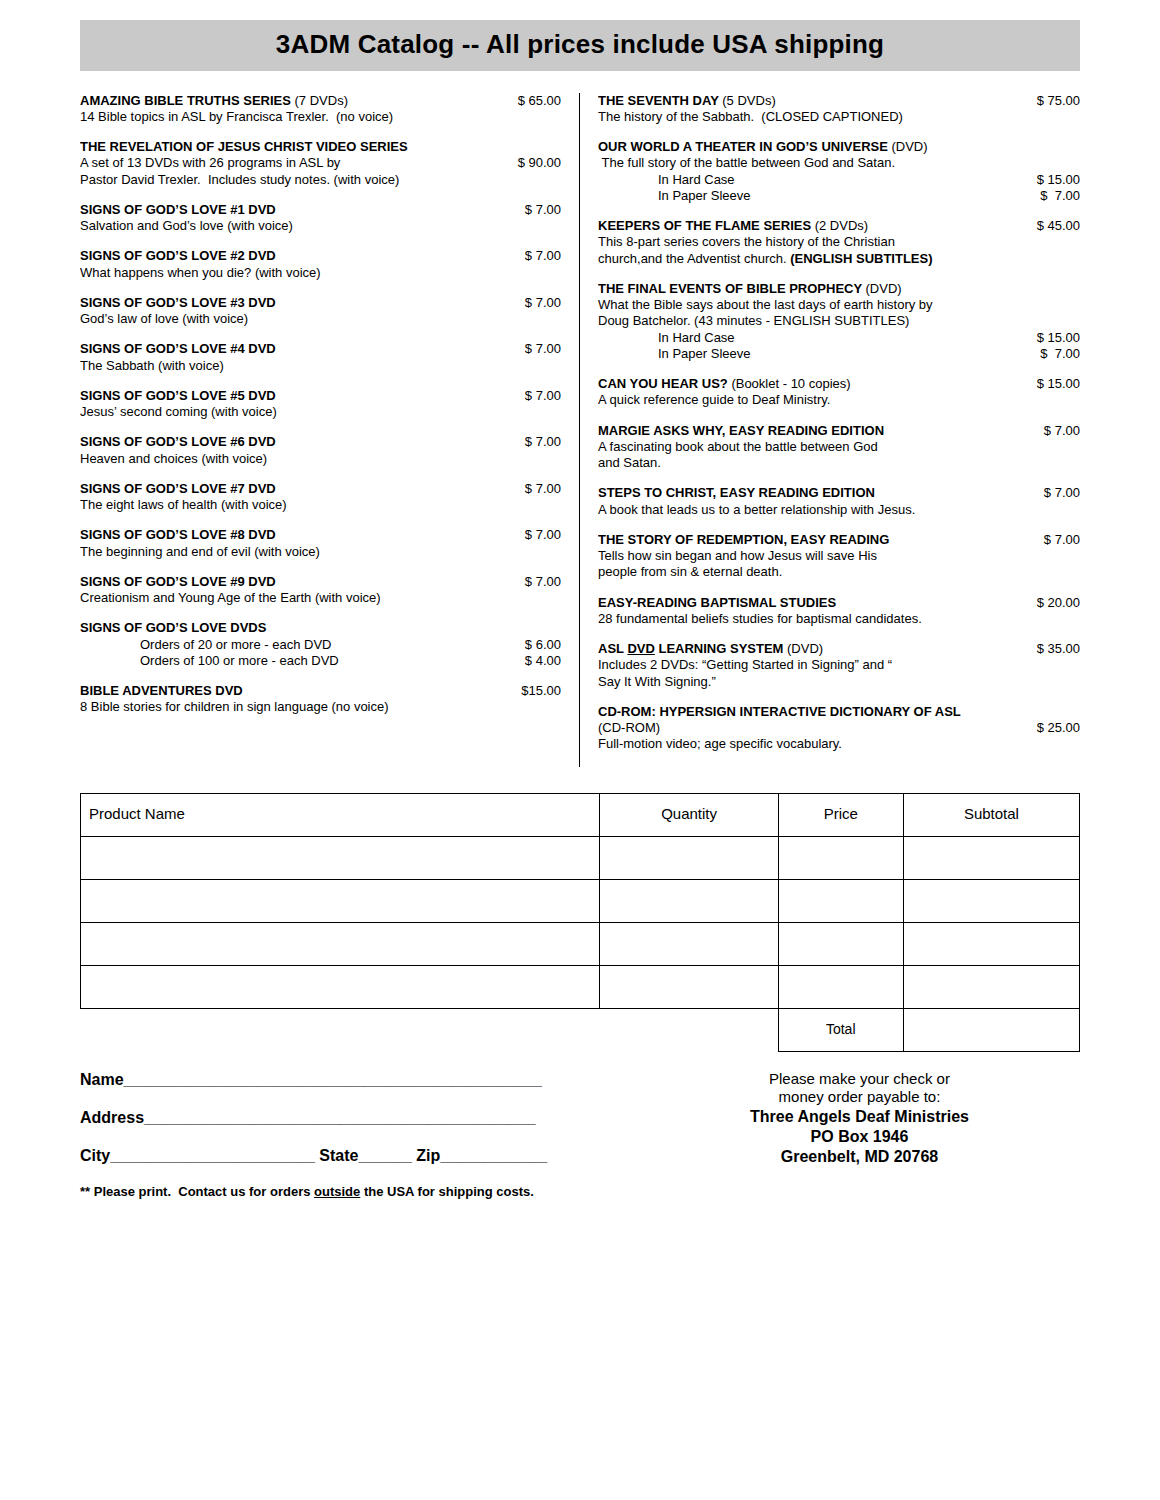3ADM Catalog -- All prices include USA shipping
$ 65.00 Amazing Bible Truths Series (7 DVDs)
14 Bible topics in ASL by Francisca Trexler. (no voice)
The Revelation of Jesus Christ Video Series
$ 90.00 A set of 13 DVDs with 26 programs in ASL by
Pastor David Trexler. Includes study notes. (with voice)
$ 7.00 Signs of God’s Love #1 DVD
Salvation and God’s love (with voice)
$ 7.00 Signs of God’s Love #2 DVD
What happens when you die? (with voice)
$ 7.00 Signs of God’s Love #3 DVD
God’s law of love (with voice)
$ 7.00 Signs of God’s Love #4 DVD
The Sabbath (with voice)
$ 7.00 Signs of God’s Love #5 DVD
Jesus’ second coming (with voice)
$ 7.00 Signs of God’s Love #6 DVD
Heaven and choices (with voice)
$ 7.00 Signs of God’s Love #7 DVD
The eight laws of health (with voice)
$ 7.00 Signs of God’s Love #8 DVD
The beginning and end of evil (with voice)
$ 7.00 Signs of God’s Love #9 DVD
Creationism and Young Age of the Earth (with voice)
Signs of God’s Love DVDs
$ 6.00 Orders of 20 or more - each DVD
$ 4.00 Orders of 100 or more - each DVD
$15.00 Bible Adventures DVD
8 Bible stories for children in sign language (no voice)
$ 75.00 The Seventh Day (5 DVDs)
The history of the Sabbath. (CLOSED CAPTIONED)
Our World a Theater in God’s Universe (DVD)
The full story of the battle between God and Satan.
$ 15.00 In Hard Case
$ 7.00 In Paper Sleeve
$ 45.00 Keepers of the Flame Series (2 DVDs)
This 8-part series covers the history of the Christian
church,and the Adventist church. (ENGLISH SUBTITLES)
The Final Events of Bible Prophecy (DVD)
What the Bible says about the last days of earth history by
Doug Batchelor. (43 minutes - ENGLISH SUBTITLES)
$ 15.00 In Hard Case
$ 7.00 In Paper Sleeve
$ 15.00 Can You Hear Us? (Booklet - 10 copies)
A quick reference guide to Deaf Ministry.
$ 7.00 Margie Asks Why, Easy Reading Edition
A fascinating book about the battle between God
and Satan.
$ 7.00 Steps to Christ, Easy Reading Edition
A book that leads us to a better relationship with Jesus.
$ 7.00 The Story of Redemption, Easy Reading
Tells how sin began and how Jesus will save His
people from sin & eternal death.
$ 20.00 Easy-Reading Baptismal Studies
28 fundamental beliefs studies for baptismal candidates.
$ 35.00 ASL DVD Learning System (DVD)
Includes 2 DVDs: “Getting Started in Signing” and “
Say It With Signing.”
CD-ROM: Hypersign Interactive Dictionary of ASL
$ 25.00(CD-ROM)
Full-motion video; age specific vocabulary.
| Product Name | Quantity | Price | Subtotal |
| --- | --- | --- | --- |
| | | Total | |
Name_______________________________________________
Address____________________________________________
City_______________________ State______ Zip____________
** Please print. Contact us for orders outside the USA for shipping costs.
Please make your check or
money order payable to:
Three Angels Deaf Ministries
PO Box 1946
Greenbelt, MD 20768